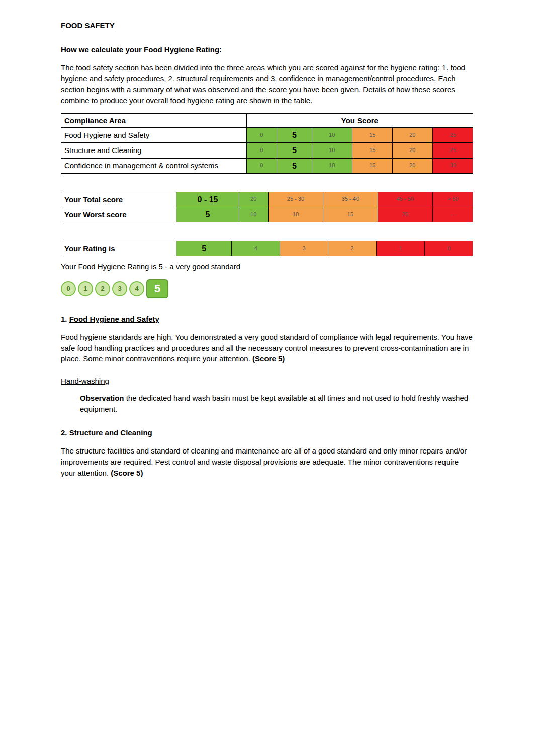FOOD SAFETY
How we calculate your Food Hygiene Rating:
The food safety section has been divided into the three areas which you are scored against for the hygiene rating: 1. food hygiene and safety procedures, 2. structural requirements and 3. confidence in management/control procedures. Each section begins with a summary of what was observed and the score you have been given. Details of how these scores combine to produce your overall food hygiene rating are shown in the table.
| Compliance Area | You Score |
| --- | --- |
| Food Hygiene and Safety | 0 | 5 | 10 | 15 | 20 | 25 |
| Structure and Cleaning | 0 | 5 | 10 | 15 | 20 | 25 |
| Confidence in management & control systems | 0 | 5 | 10 | 15 | 20 | 30 |
| Your Total score | 0 - 15 | 20 | 25 - 30 | 35 - 40 | 45 - 50 | > 50 |
| Your Worst score | 5 | 10 | 10 | 15 | 20 | - |
| Your Rating is | 5 | 4 | 3 | 2 | 1 | 0 |
Your Food Hygiene Rating is 5 - a very good standard
0 1 2 3 4 5
1. Food Hygiene and Safety
Food hygiene standards are high. You demonstrated a very good standard of compliance with legal requirements. You have safe food handling practices and procedures and all the necessary control measures to prevent cross-contamination are in place. Some minor contraventions require your attention. (Score 5)
Hand-washing
Observation the dedicated hand wash basin must be kept available at all times and not used to hold freshly washed equipment.
2. Structure and Cleaning
The structure facilities and standard of cleaning and maintenance are all of a good standard and only minor repairs and/or improvements are required. Pest control and waste disposal provisions are adequate. The minor contraventions require your attention. (Score 5)